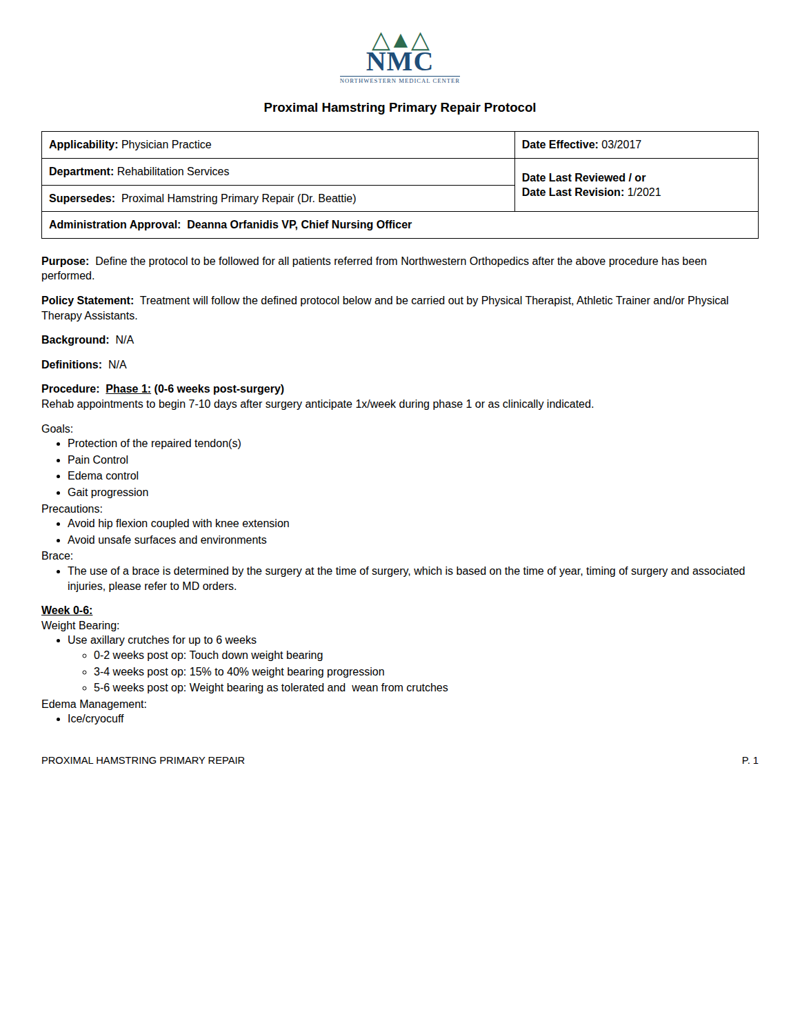△▲△ NMC NORTHWESTERN MEDICAL CENTER
Proximal Hamstring Primary Repair Protocol
| Applicability: Physician Practice | Date Effective: 03/2017 |
| Department: Rehabilitation Services | Date Last Reviewed / or Date Last Revision: 1/2021 |
| Supersedes: Proximal Hamstring Primary Repair (Dr. Beattie) |
| Administration Approval: Deanna Orfanidis VP, Chief Nursing Officer |
Purpose: Define the protocol to be followed for all patients referred from Northwestern Orthopedics after the above procedure has been performed.
Policy Statement: Treatment will follow the defined protocol below and be carried out by Physical Therapist, Athletic Trainer and/or Physical Therapy Assistants.
Background: N/A
Definitions: N/A
Procedure: Phase 1: (0-6 weeks post-surgery)
Rehab appointments to begin 7-10 days after surgery anticipate 1x/week during phase 1 or as clinically indicated.
Goals:
Protection of the repaired tendon(s)
Pain Control
Edema control
Gait progression
Precautions:
Avoid hip flexion coupled with knee extension
Avoid unsafe surfaces and environments
Brace:
The use of a brace is determined by the surgery at the time of surgery, which is based on the time of year, timing of surgery and associated injuries, please refer to MD orders.
Week 0-6:
Weight Bearing:
Use axillary crutches for up to 6 weeks
0-2 weeks post op: Touch down weight bearing
3-4 weeks post op: 15% to 40% weight bearing progression
5-6 weeks post op: Weight bearing as tolerated and wean from crutches
Edema Management:
Ice/cryocuff
PROXIMAL HAMSTRING PRIMARY REPAIR P. 1